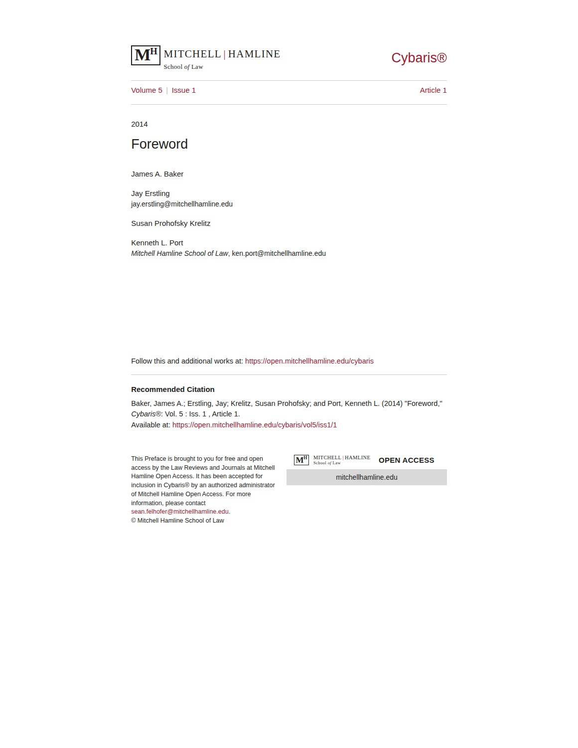MH
MITCHELL|HAMLINE
School of Law
Cybaris®
Volume 5|Issue 1
Article 1
2014
Foreword
James A. Baker
Jay Erstling
jay.erstling@mitchellhamline.edu
Susan Prohofsky Krelitz
Kenneth L. Port
Mitchell Hamline School of Law, ken.port@mitchellhamline.edu
Follow this and additional works at: https://open.mitchellhamline.edu/cybaris
Recommended Citation
Baker, James A.; Erstling, Jay; Krelitz, Susan Prohofsky; and Port, Kenneth L. (2014) "Foreword," Cybaris®: Vol. 5 : Iss. 1 , Article 1.
Available at: https://open.mitchellhamline.edu/cybaris/vol5/iss1/1
This Preface is brought to you for free and open access by the Law Reviews and Journals at Mitchell Hamline Open Access. It has been accepted for inclusion in Cybaris® by an authorized administrator of Mitchell Hamline Open Access. For more information, please contact sean.felhofer@mitchellhamline.edu.
© Mitchell Hamline School of Law
MH
MITCHELL|HAMLINE School of Law
OPEN ACCESS
mitchellhamline.edu